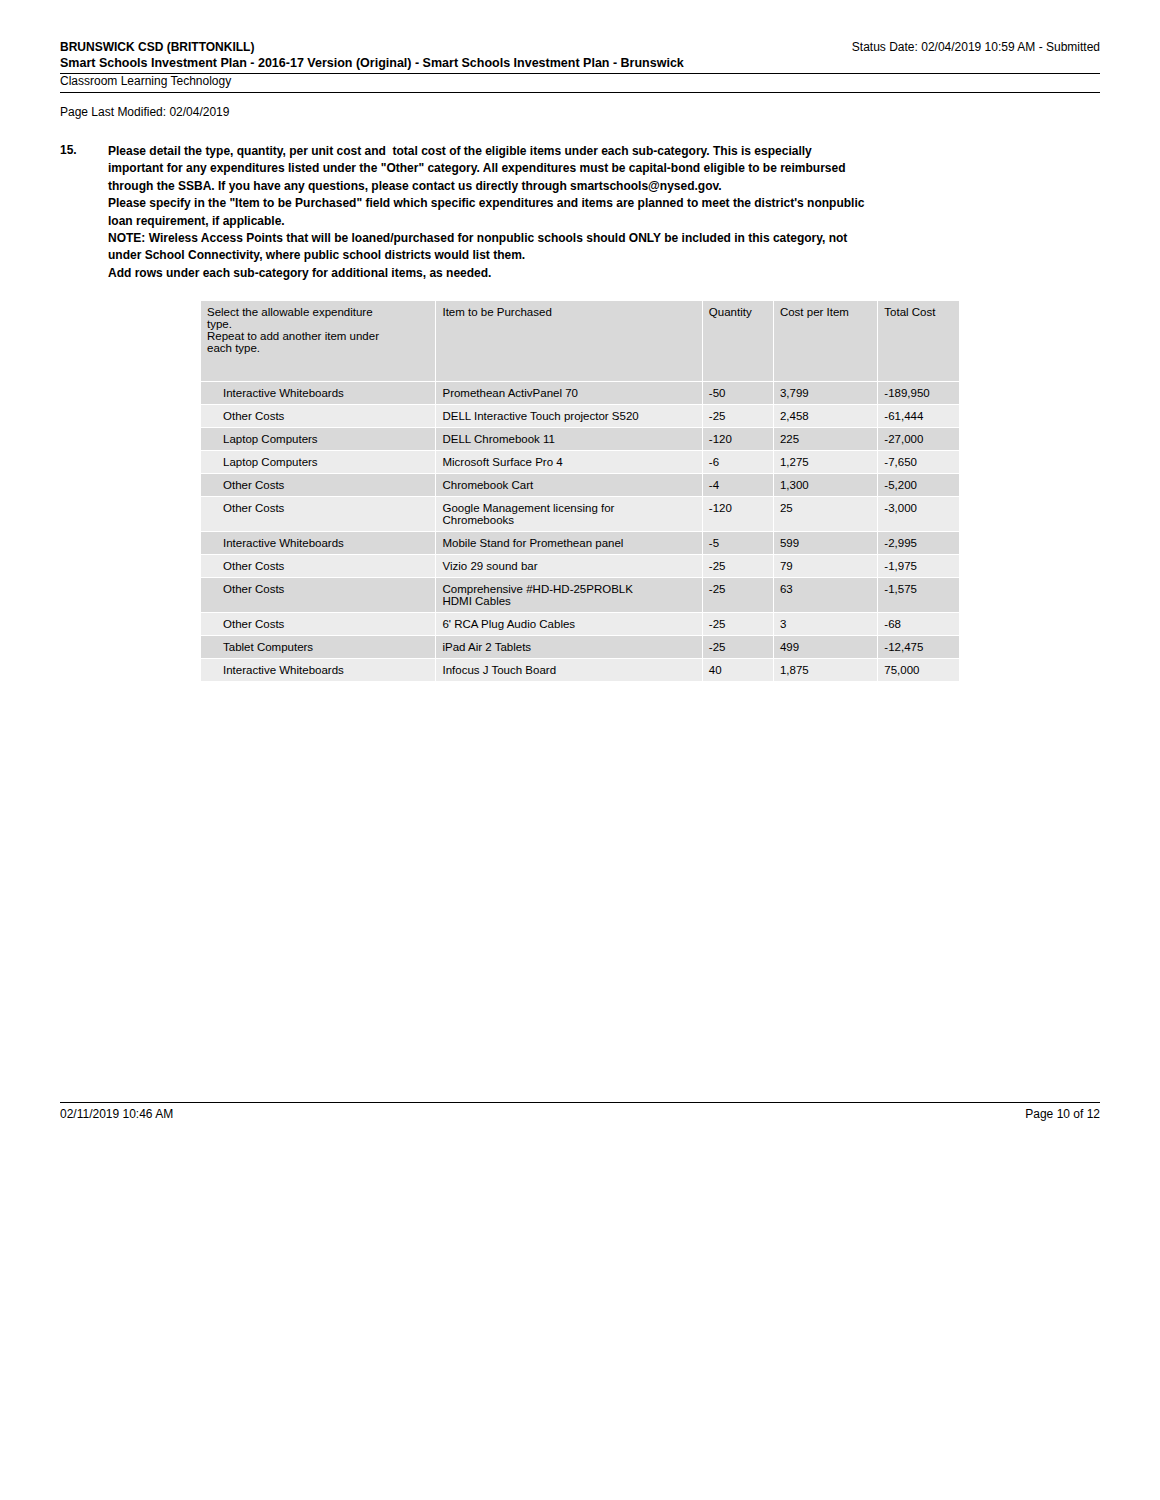BRUNSWICK CSD (BRITTONKILL)
Status Date: 02/04/2019 10:59 AM - Submitted
Smart Schools Investment Plan - 2016-17 Version (Original) - Smart Schools Investment Plan - Brunswick
Classroom Learning Technology
Page Last Modified: 02/04/2019
15.
Please detail the type, quantity, per unit cost and total cost of the eligible items under each sub-category. This is especially important for any expenditures listed under the "Other" category. All expenditures must be capital-bond eligible to be reimbursed through the SSBA. If you have any questions, please contact us directly through smartschools@nysed.gov.
Please specify in the "Item to be Purchased" field which specific expenditures and items are planned to meet the district's nonpublic loan requirement, if applicable.
NOTE: Wireless Access Points that will be loaned/purchased for nonpublic schools should ONLY be included in this category, not under School Connectivity, where public school districts would list them.
Add rows under each sub-category for additional items, as needed.
| Select the allowable expenditure type. Repeat to add another item under each type. | Item to be Purchased | Quantity | Cost per Item | Total Cost |
| --- | --- | --- | --- | --- |
| Interactive Whiteboards | Promethean ActivPanel 70 | -50 | 3,799 | -189,950 |
| Other Costs | DELL Interactive Touch projector S520 | -25 | 2,458 | -61,444 |
| Laptop Computers | DELL Chromebook 11 | -120 | 225 | -27,000 |
| Laptop Computers | Microsoft Surface Pro 4 | -6 | 1,275 | -7,650 |
| Other Costs | Chromebook Cart | -4 | 1,300 | -5,200 |
| Other Costs | Google Management licensing for Chromebooks | -120 | 25 | -3,000 |
| Interactive Whiteboards | Mobile Stand for Promethean panel | -5 | 599 | -2,995 |
| Other Costs | Vizio 29 sound bar | -25 | 79 | -1,975 |
| Other Costs | Comprehensive #HD-HD-25PROBLK HDMI Cables | -25 | 63 | -1,575 |
| Other Costs | 6' RCA Plug Audio Cables | -25 | 3 | -68 |
| Tablet Computers | iPad Air 2 Tablets | -25 | 499 | -12,475 |
| Interactive Whiteboards | Infocus J Touch Board | 40 | 1,875 | 75,000 |
02/11/2019 10:46 AM
Page 10 of 12